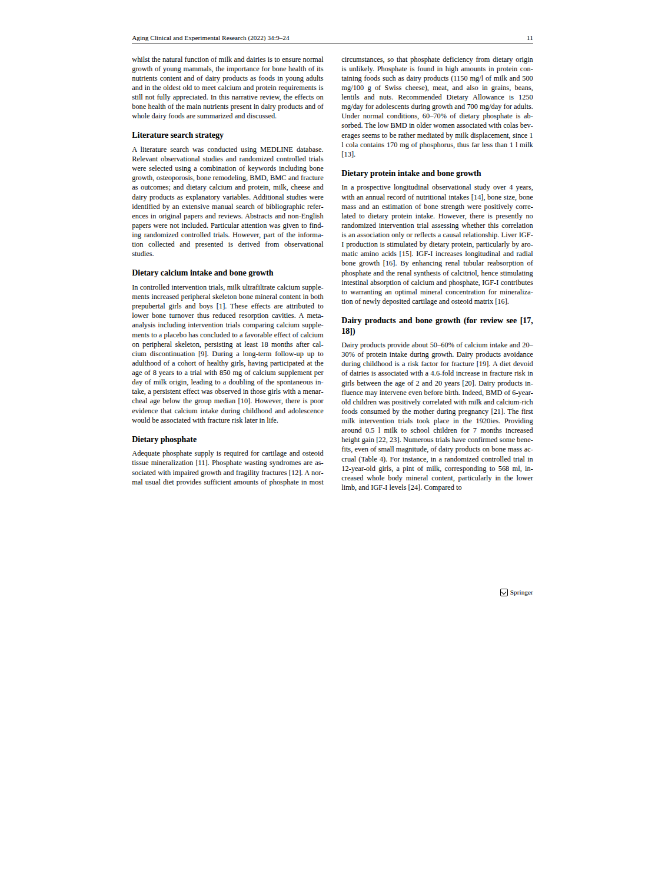Aging Clinical and Experimental Research (2022) 34:9–24 11
whilst the natural function of milk and dairies is to ensure normal growth of young mammals, the importance for bone health of its nutrients content and of dairy products as foods in young adults and in the oldest old to meet calcium and protein requirements is still not fully appreciated. In this narrative review, the effects on bone health of the main nutrients present in dairy products and of whole dairy foods are summarized and discussed.
Literature search strategy
A literature search was conducted using MEDLINE database. Relevant observational studies and randomized controlled trials were selected using a combination of keywords including bone growth, osteoporosis, bone remodeling, BMD, BMC and fracture as outcomes; and dietary calcium and protein, milk, cheese and dairy products as explanatory variables. Additional studies were identified by an extensive manual search of bibliographic references in original papers and reviews. Abstracts and non-English papers were not included. Particular attention was given to finding randomized controlled trials. However, part of the information collected and presented is derived from observational studies.
Dietary calcium intake and bone growth
In controlled intervention trials, milk ultrafiltrate calcium supplements increased peripheral skeleton bone mineral content in both prepubertal girls and boys [1]. These effects are attributed to lower bone turnover thus reduced resorption cavities. A meta-analysis including intervention trials comparing calcium supplements to a placebo has concluded to a favorable effect of calcium on peripheral skeleton, persisting at least 18 months after calcium discontinuation [9]. During a long-term follow-up up to adulthood of a cohort of healthy girls, having participated at the age of 8 years to a trial with 850 mg of calcium supplement per day of milk origin, leading to a doubling of the spontaneous intake, a persistent effect was observed in those girls with a menarcheal age below the group median [10]. However, there is poor evidence that calcium intake during childhood and adolescence would be associated with fracture risk later in life.
Dietary phosphate
Adequate phosphate supply is required for cartilage and osteoid tissue mineralization [11]. Phosphate wasting syndromes are associated with impaired growth and fragility fractures [12]. A normal usual diet provides sufficient amounts of phosphate in most circumstances, so that phosphate deficiency from dietary origin is unlikely. Phosphate is found in high amounts in protein containing foods such as dairy products (1150 mg/l of milk and 500 mg/100 g of Swiss cheese), meat, and also in grains, beans, lentils and nuts. Recommended Dietary Allowance is 1250 mg/day for adolescents during growth and 700 mg/day for adults. Under normal conditions, 60–70% of dietary phosphate is absorbed. The low BMD in older women associated with colas beverages seems to be rather mediated by milk displacement, since 1 l cola contains 170 mg of phosphorus, thus far less than 1 l milk [13].
Dietary protein intake and bone growth
In a prospective longitudinal observational study over 4 years, with an annual record of nutritional intakes [14], bone size, bone mass and an estimation of bone strength were positively correlated to dietary protein intake. However, there is presently no randomized intervention trial assessing whether this correlation is an association only or reflects a causal relationship. Liver IGF-I production is stimulated by dietary protein, particularly by aromatic amino acids [15]. IGF-I increases longitudinal and radial bone growth [16]. By enhancing renal tubular reabsorption of phosphate and the renal synthesis of calcitriol, hence stimulating intestinal absorption of calcium and phosphate, IGF-I contributes to warranting an optimal mineral concentration for mineralization of newly deposited cartilage and osteoid matrix [16].
Dairy products and bone growth (for review see [17, 18])
Dairy products provide about 50–60% of calcium intake and 20–30% of protein intake during growth. Dairy products avoidance during childhood is a risk factor for fracture [19]. A diet devoid of dairies is associated with a 4.6-fold increase in fracture risk in girls between the age of 2 and 20 years [20]. Dairy products influence may intervene even before birth. Indeed, BMD of 6-year-old children was positively correlated with milk and calcium-rich foods consumed by the mother during pregnancy [21]. The first milk intervention trials took place in the 1920ies. Providing around 0.5 l milk to school children for 7 months increased height gain [22, 23]. Numerous trials have confirmed some benefits, even of small magnitude, of dairy products on bone mass accrual (Table 4). For instance, in a randomized controlled trial in 12-year-old girls, a pint of milk, corresponding to 568 ml, increased whole body mineral content, particularly in the lower limb, and IGF-I levels [24]. Compared to
Springer